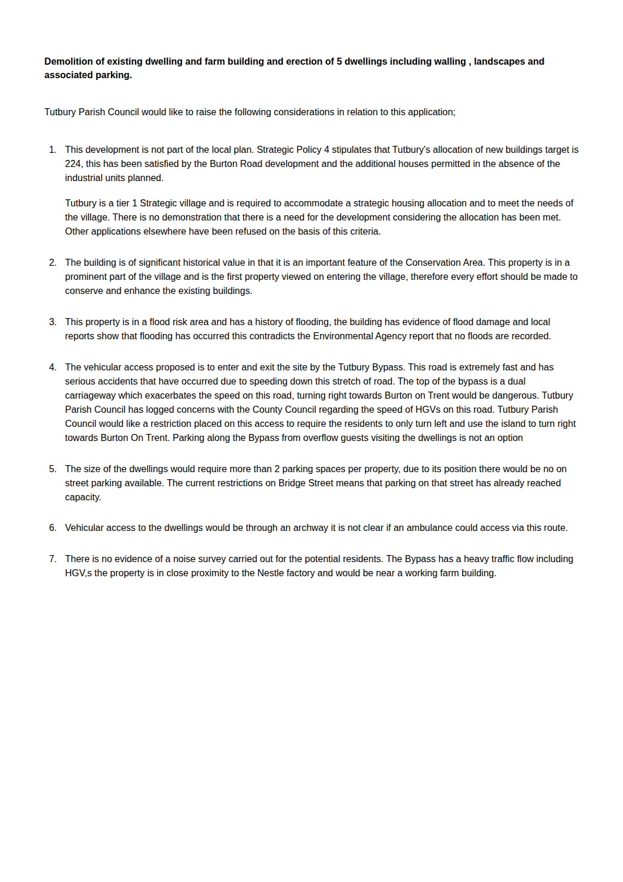Demolition of existing dwelling and farm building and erection of 5 dwellings including walling , landscapes and associated parking.
Tutbury Parish Council would like to raise the following considerations in relation to this application;
This development is not part of the local plan. Strategic Policy 4 stipulates that Tutbury's allocation of new buildings target is 224, this has been satisfied by the Burton Road development and the additional houses permitted in the absence of the industrial units planned.
Tutbury is a tier 1 Strategic village and is required to accommodate a strategic housing allocation and to meet the needs of the village. There is no demonstration that there is a need for the development considering the allocation has been met. Other applications elsewhere have been refused on the basis of this criteria.
The building is of significant historical value in that it is an important feature of the Conservation Area. This property is in a prominent part of the village and is the first property viewed on entering the village, therefore every effort should be made to conserve and enhance the existing buildings.
This property is in a flood risk area and has a history of flooding, the building has evidence of flood damage and local reports show that flooding has occurred this contradicts the Environmental Agency report that no floods are recorded.
The vehicular access proposed is to enter and exit the site by the Tutbury Bypass. This road is extremely fast and has serious accidents that have occurred due to speeding down this stretch of road. The top of the bypass is a dual carriageway which exacerbates the speed on this road, turning right towards Burton on Trent would be dangerous. Tutbury Parish Council has logged concerns with the County Council regarding the speed of HGVs on this road. Tutbury Parish Council would like a restriction placed on this access to require the residents to only turn left and use the island to turn right towards Burton On Trent. Parking along the Bypass from overflow guests visiting the dwellings is not an option
The size of the dwellings would require more than 2 parking spaces per property, due to its position there would be no on street parking available. The current restrictions on Bridge Street means that parking on that street has already reached capacity.
Vehicular access to the dwellings would be through an archway it is not clear if an ambulance could access via this route.
There is no evidence of a noise survey carried out for the potential residents. The Bypass has a heavy traffic flow including HGV,s the property is in close proximity to the Nestle factory and would be near a working farm building.